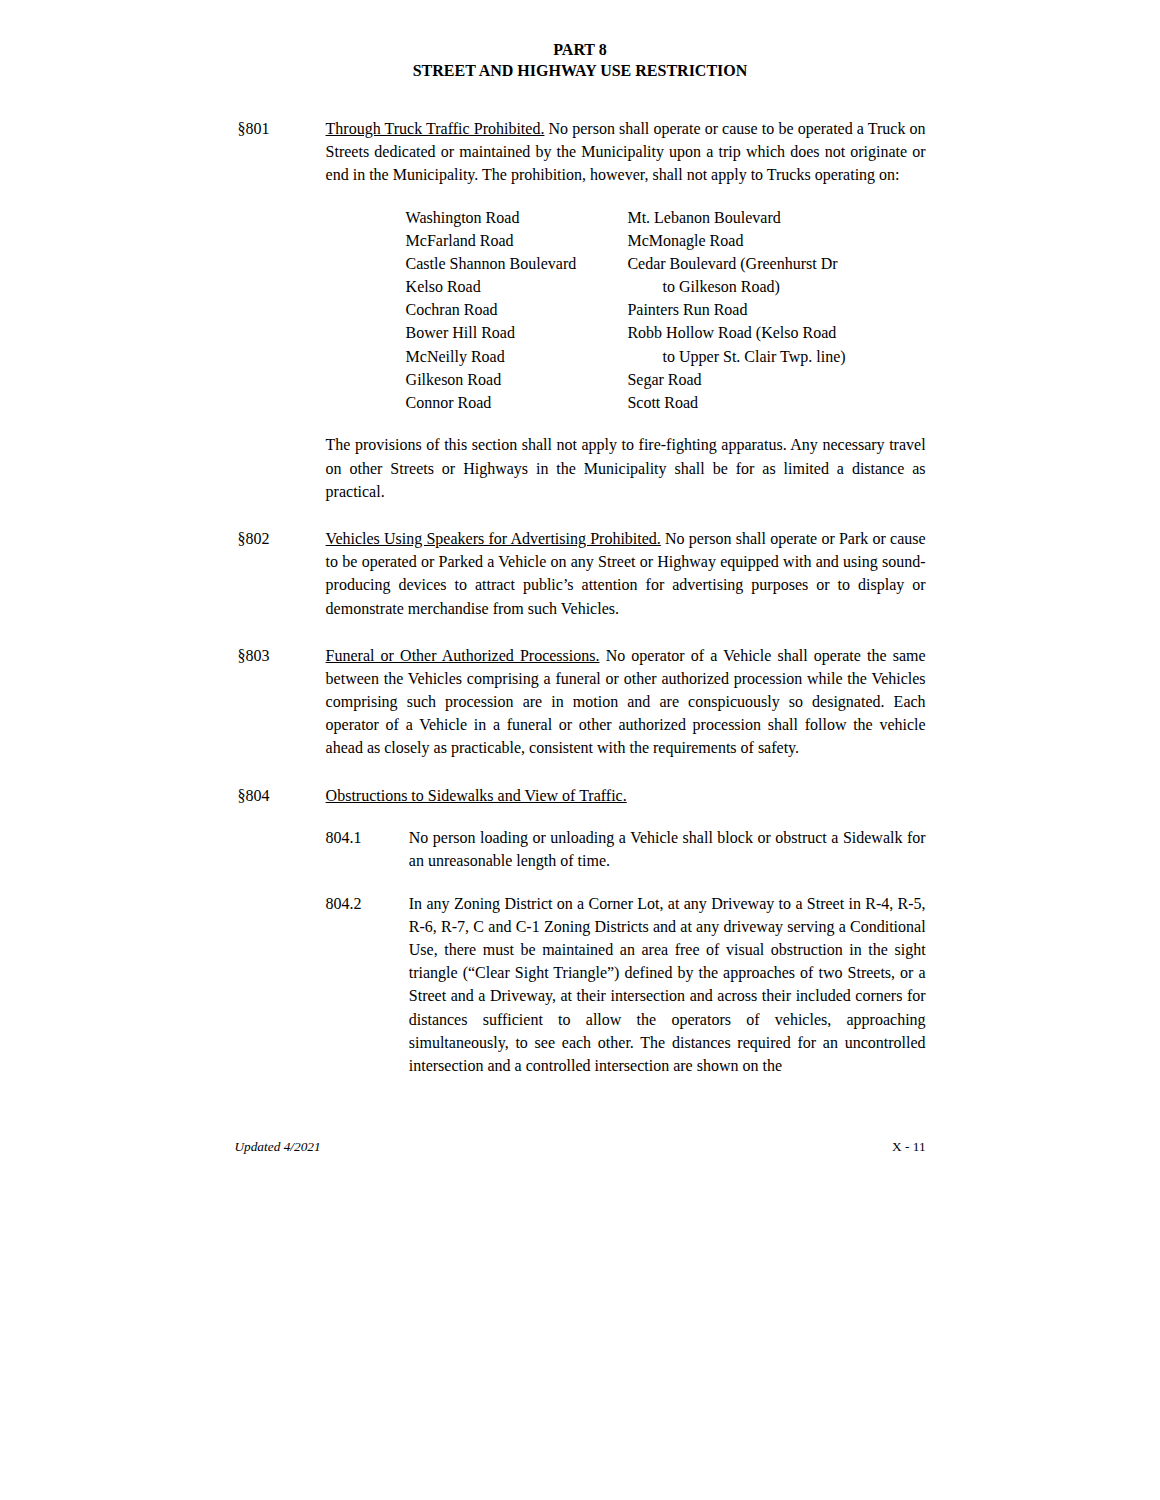PART 8 STREET AND HIGHWAY USE RESTRICTION
§801
Through Truck Traffic Prohibited. No person shall operate or cause to be operated a Truck on Streets dedicated or maintained by the Municipality upon a trip which does not originate or end in the Municipality. The prohibition, however, shall not apply to Trucks operating on:
Washington Road
McFarland Road
Castle Shannon Boulevard
Kelso Road
Cochran Road
Bower Hill Road
McNeilly Road
Gilkeson Road
Connor Road
Mt. Lebanon Boulevard
McMonagle Road
Cedar Boulevard (Greenhurst Dr
to Gilkeson Road)
Painters Run Road
Robb Hollow Road (Kelso Road
to Upper St. Clair Twp. line)
Segar Road
Scott Road
The provisions of this section shall not apply to fire-fighting apparatus. Any necessary travel on other Streets or Highways in the Municipality shall be for as limited a distance as practical.
§802
Vehicles Using Speakers for Advertising Prohibited. No person shall operate or Park or cause to be operated or Parked a Vehicle on any Street or Highway equipped with and using sound-producing devices to attract public’s attention for advertising purposes or to display or demonstrate merchandise from such Vehicles.
§803
Funeral or Other Authorized Processions. No operator of a Vehicle shall operate the same between the Vehicles comprising a funeral or other authorized procession while the Vehicles comprising such procession are in motion and are conspicuously so designated. Each operator of a Vehicle in a funeral or other authorized procession shall follow the vehicle ahead as closely as practicable, consistent with the requirements of safety.
§804
Obstructions to Sidewalks and View of Traffic.
804.1
No person loading or unloading a Vehicle shall block or obstruct a Sidewalk for an unreasonable length of time.
804.2
In any Zoning District on a Corner Lot, at any Driveway to a Street in R-4, R-5, R-6, R-7, C and C-1 Zoning Districts and at any driveway serving a Conditional Use, there must be maintained an area free of visual obstruction in the sight triangle (“Clear Sight Triangle”) defined by the approaches of two Streets, or a Street and a Driveway, at their intersection and across their included corners for distances sufficient to allow the operators of vehicles, approaching simultaneously, to see each other. The distances required for an uncontrolled intersection and a controlled intersection are shown on the
Updated 4/2021 X - 11